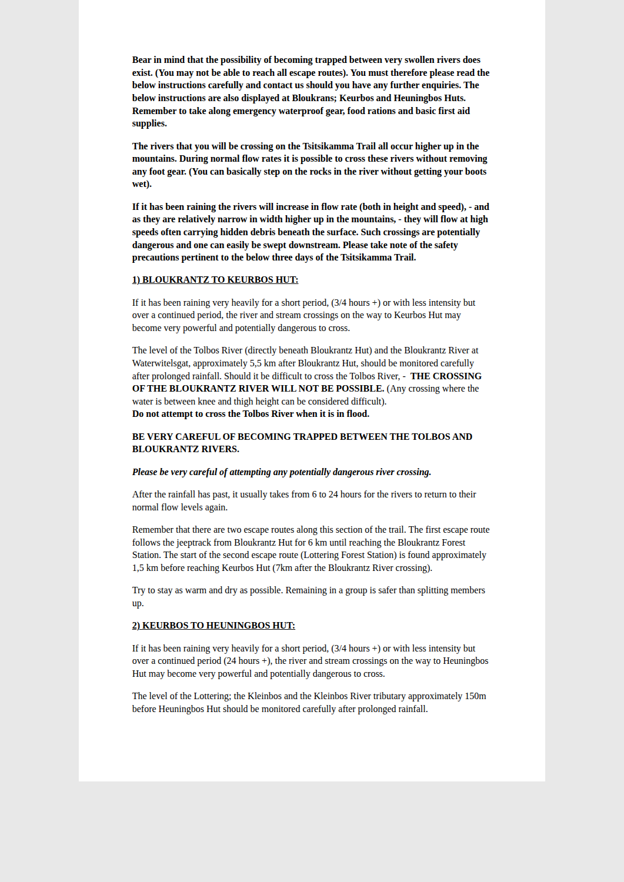Bear in mind that the possibility of becoming trapped between very swollen rivers does exist. (You may not be able to reach all escape routes). You must therefore please read the below instructions carefully and contact us should you have any further enquiries. The below instructions are also displayed at Bloukrans; Keurbos and Heuningbos Huts. Remember to take along emergency waterproof gear, food rations and basic first aid supplies.
The rivers that you will be crossing on the Tsitsikamma Trail all occur higher up in the mountains. During normal flow rates it is possible to cross these rivers without removing any foot gear. (You can basically step on the rocks in the river without getting your boots wet).
If it has been raining the rivers will increase in flow rate (both in height and speed), - and as they are relatively narrow in width higher up in the mountains, - they will flow at high speeds often carrying hidden debris beneath the surface. Such crossings are potentially dangerous and one can easily be swept downstream. Please take note of the safety precautions pertinent to the below three days of the Tsitsikamma Trail.
1) BLOUKRANTZ TO KEURBOS HUT:
If it has been raining very heavily for a short period, (3/4 hours +) or with less intensity but over a continued period, the river and stream crossings on the way to Keurbos Hut may become very powerful and potentially dangerous to cross.
The level of the Tolbos River (directly beneath Bloukrantz Hut) and the Bloukrantz River at Waterwitelsgat, approximately 5,5 km after Bloukrantz Hut, should be monitored carefully after prolonged rainfall. Should it be difficult to cross the Tolbos River, - THE CROSSING OF THE BLOUKRANTZ RIVER WILL NOT BE POSSIBLE. (Any crossing where the water is between knee and thigh height can be considered difficult).
Do not attempt to cross the Tolbos River when it is in flood.
BE VERY CAREFUL OF BECOMING TRAPPED BETWEEN THE TOLBOS AND BLOUKRANTZ RIVERS.
Please be very careful of attempting any potentially dangerous river crossing.
After the rainfall has past, it usually takes from 6 to 24 hours for the rivers to return to their normal flow levels again.
Remember that there are two escape routes along this section of the trail. The first escape route follows the jeeptrack from Bloukrantz Hut for 6 km until reaching the Bloukrantz Forest Station. The start of the second escape route (Lottering Forest Station) is found approximately 1,5 km before reaching Keurbos Hut (7km after the Bloukrantz River crossing).
Try to stay as warm and dry as possible. Remaining in a group is safer than splitting members up.
2) KEURBOS TO HEUNINGBOS HUT:
If it has been raining very heavily for a short period, (3/4 hours +) or with less intensity but over a continued period (24 hours +), the river and stream crossings on the way to Heuningbos Hut may become very powerful and potentially dangerous to cross.
The level of the Lottering; the Kleinbos and the Kleinbos River tributary approximately 150m before Heuningbos Hut should be monitored carefully after prolonged rainfall.